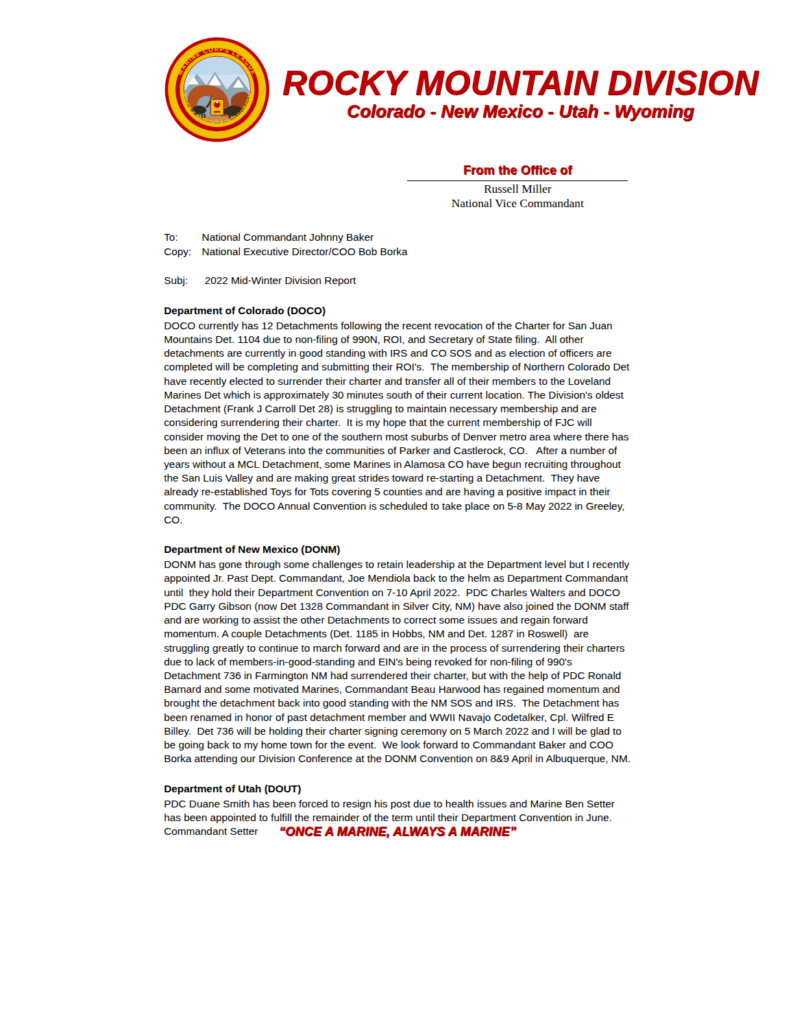MARINE CORPS LEAGUE ROCKY MOUNTAIN DIVISION
ROCKY MOUNTAIN DIVISION
Colorado - New Mexico - Utah - Wyoming
From the Office of
Russell Miller
National Vice Commandant
| To: | National Commandant Johnny Baker |
| Copy: | National Executive Director/COO Bob Borka |
Subj: 2022 Mid-Winter Division Report
Department of Colorado (DOCO)
DOCO currently has 12 Detachments following the recent revocation of the Charter for San Juan Mountains Det. 1104 due to non-filing of 990N, ROI, and Secretary of State filing. All other detachments are currently in good standing with IRS and CO SOS and as election of officers are completed will be completing and submitting their ROI's. The membership of Northern Colorado Det have recently elected to surrender their charter and transfer all of their members to the Loveland Marines Det which is approximately 30 minutes south of their current location. The Division's oldest Detachment (Frank J Carroll Det 28) is struggling to maintain necessary membership and are considering surrendering their charter. It is my hope that the current membership of FJC will consider moving the Det to one of the southern most suburbs of Denver metro area where there has been an influx of Veterans into the communities of Parker and Castlerock, CO. After a number of years without a MCL Detachment, some Marines in Alamosa CO have begun recruiting throughout the San Luis Valley and are making great strides toward re-starting a Detachment. They have already re-established Toys for Tots covering 5 counties and are having a positive impact in their community. The DOCO Annual Convention is scheduled to take place on 5-8 May 2022 in Greeley, CO.
Department of New Mexico (DONM)
DONM has gone through some challenges to retain leadership at the Department level but I recently appointed Jr. Past Dept. Commandant, Joe Mendiola back to the helm as Department Commandant until they hold their Department Convention on 7-10 April 2022. PDC Charles Walters and DOCO PDC Garry Gibson (now Det 1328 Commandant in Silver City, NM) have also joined the DONM staff and are working to assist the other Detachments to correct some issues and regain forward momentum. A couple Detachments (Det. 1185 in Hobbs, NM and Det. 1287 in Roswell) are struggling greatly to continue to march forward and are in the process of surrendering their charters due to lack of members-in-good-standing and EIN's being revoked for non-filing of 990's Detachment 736 in Farmington NM had surrendered their charter, but with the help of PDC Ronald Barnard and some motivated Marines, Commandant Beau Harwood has regained momentum and brought the detachment back into good standing with the NM SOS and IRS. The Detachment has been renamed in honor of past detachment member and WWII Navajo Codetalker, Cpl. Wilfred E Billey. Det 736 will be holding their charter signing ceremony on 5 March 2022 and I will be glad to be going back to my home town for the event. We look forward to Commandant Baker and COO Borka attending our Division Conference at the DONM Convention on 8&9 April in Albuquerque, NM.
Department of Utah (DOUT)
PDC Duane Smith has been forced to resign his post due to health issues and Marine Ben Setter has been appointed to fulfill the remainder of the term until their Department Convention in June. Commandant Setter
“ONCE A MARINE, ALWAYS A MARINE”